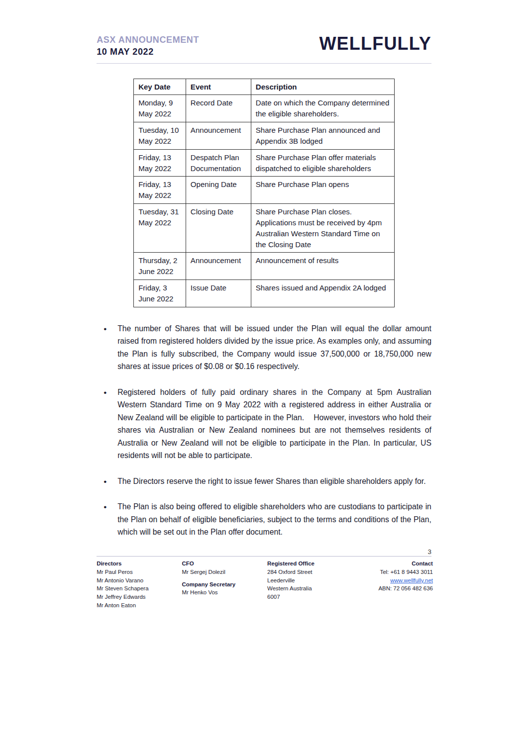ASX ANNOUNCEMENT
10 MAY 2022
WELLFULLY
| Key Date | Event | Description |
| --- | --- | --- |
| Monday, 9 May 2022 | Record Date | Date on which the Company determined the eligible shareholders. |
| Tuesday, 10 May 2022 | Announcement | Share Purchase Plan announced and Appendix 3B lodged |
| Friday, 13 May 2022 | Despatch Plan Documentation | Share Purchase Plan offer materials dispatched to eligible shareholders |
| Friday, 13 May 2022 | Opening Date | Share Purchase Plan opens |
| Tuesday, 31 May 2022 | Closing Date | Share Purchase Plan closes. Applications must be received by 4pm Australian Western Standard Time on the Closing Date |
| Thursday, 2 June 2022 | Announcement | Announcement of results |
| Friday, 3 June 2022 | Issue Date | Shares issued and Appendix 2A lodged |
The number of Shares that will be issued under the Plan will equal the dollar amount raised from registered holders divided by the issue price. As examples only, and assuming the Plan is fully subscribed, the Company would issue 37,500,000 or 18,750,000 new shares at issue prices of $0.08 or $0.16 respectively.
Registered holders of fully paid ordinary shares in the Company at 5pm Australian Western Standard Time on 9 May 2022 with a registered address in either Australia or New Zealand will be eligible to participate in the Plan. However, investors who hold their shares via Australian or New Zealand nominees but are not themselves residents of Australia or New Zealand will not be eligible to participate in the Plan. In particular, US residents will not be able to participate.
The Directors reserve the right to issue fewer Shares than eligible shareholders apply for.
The Plan is also being offered to eligible shareholders who are custodians to participate in the Plan on behalf of eligible beneficiaries, subject to the terms and conditions of the Plan, which will be set out in the Plan offer document.
3
Directors
Mr Paul Peros
Mr Antonio Varano
Mr Steven Schapera
Mr Jeffrey Edwards
Mr Anton Eaton
CFO
Mr Sergej Dolezil
Company Secretary
Mr Henko Vos
Registered Office
284 Oxford Street
Leederville
Western Australia
6007
Contact
Tel: +61 8 9443 3011
www.wellfully.net
ABN: 72 056 482 636